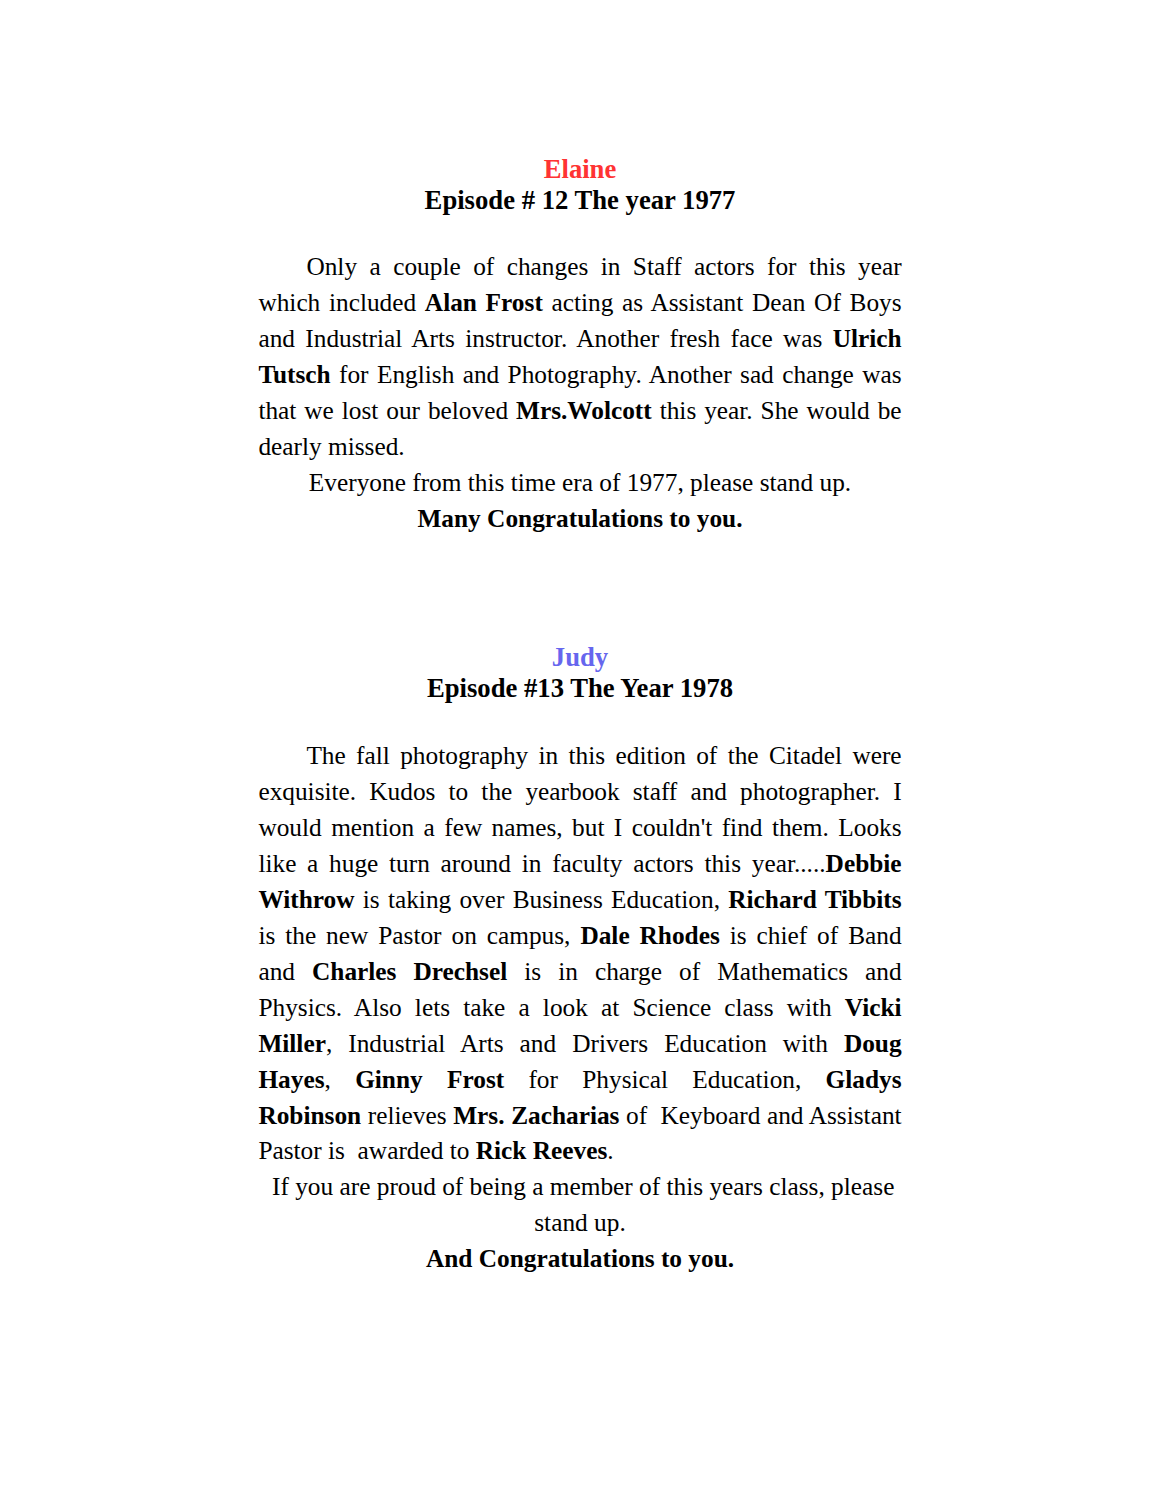Elaine
Episode # 12 The year 1977
Only a couple of changes in Staff actors for this year which included Alan Frost acting as Assistant Dean Of Boys and Industrial Arts instructor. Another fresh face was Ulrich Tutsch for English and Photography. Another sad change was that we lost our beloved Mrs.Wolcott this year. She would be dearly missed.
Everyone from this time era of 1977, please stand up.
Many Congratulations to you.
Judy
Episode #13 The Year 1978
The fall photography in this edition of the Citadel were exquisite. Kudos to the yearbook staff and photographer. I would mention a few names, but I couldn't find them. Looks like a huge turn around in faculty actors this year.....Debbie Withrow is taking over Business Education, Richard Tibbits is the new Pastor on campus, Dale Rhodes is chief of Band and Charles Drechsel is in charge of Mathematics and Physics. Also lets take a look at Science class with Vicki Miller, Industrial Arts and Drivers Education with Doug Hayes, Ginny Frost for Physical Education, Gladys Robinson relieves Mrs. Zacharias of Keyboard and Assistant Pastor is awarded to Rick Reeves.
If you are proud of being a member of this years class, please stand up.
And Congratulations to you.